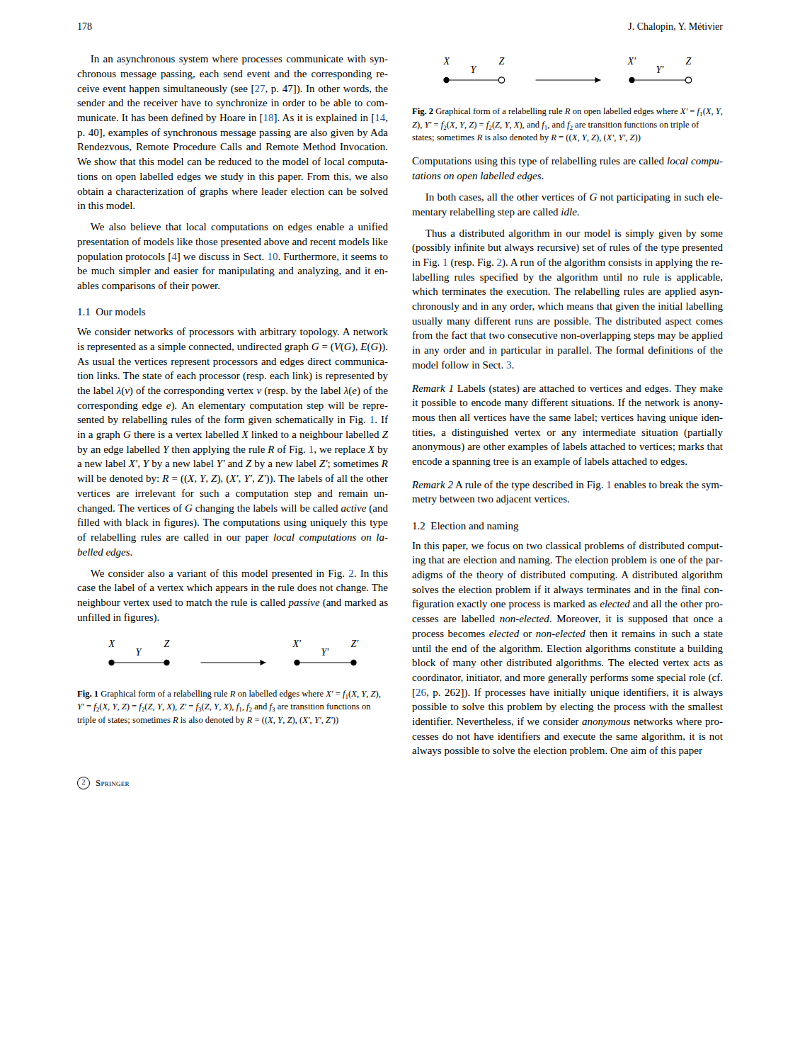178
J. Chalopin, Y. Métivier
In an asynchronous system where processes communicate with synchronous message passing, each send event and the corresponding receive event happen simultaneously (see [27, p. 47]). In other words, the sender and the receiver have to synchronize in order to be able to communicate. It has been defined by Hoare in [18]. As it is explained in [14, p. 40], examples of synchronous message passing are also given by Ada Rendezvous, Remote Procedure Calls and Remote Method Invocation. We show that this model can be reduced to the model of local computations on open labelled edges we study in this paper. From this, we also obtain a characterization of graphs where leader election can be solved in this model.
We also believe that local computations on edges enable a unified presentation of models like those presented above and recent models like population protocols [4] we discuss in Sect. 10. Furthermore, it seems to be much simpler and easier for manipulating and analyzing, and it enables comparisons of their power.
1.1 Our models
We consider networks of processors with arbitrary topology. A network is represented as a simple connected, undirected graph G = (V(G), E(G)). As usual the vertices represent processors and edges direct communication links. The state of each processor (resp. each link) is represented by the label λ(v) of the corresponding vertex v (resp. by the label λ(e) of the corresponding edge e). An elementary computation step will be represented by relabelling rules of the form given schematically in Fig. 1. If in a graph G there is a vertex labelled X linked to a neighbour labelled Z by an edge labelled Y then applying the rule R of Fig. 1, we replace X by a new label X′, Y by a new label Y′ and Z by a new label Z′; sometimes R will be denoted by: R = ((X, Y, Z), (X′, Y′, Z′)). The labels of all the other vertices are irrelevant for such a computation step and remain unchanged. The vertices of G changing the labels will be called active (and filled with black in figures). The computations using uniquely this type of relabelling rules are called in our paper local computations on labelled edges.
We consider also a variant of this model presented in Fig. 2. In this case the label of a vertex which appears in the rule does not change. The neighbour vertex used to match the rule is called passive (and marked as unfilled in figures).
X Y Z X′ Y′ Z′
Fig. 1 Graphical form of a relabelling rule R on labelled edges where X′ = f1(X, Y, Z), Y′ = f2(X, Y, Z) = f2(Z, Y, X), Z′ = f3(Z, Y, X), f1, f2 and f3 are transition functions on triple of states; sometimes R is also denoted by R = ((X, Y, Z), (X′, Y′, Z′))
X Y Z X′ Y′ Z
Fig. 2 Graphical form of a relabelling rule R on open labelled edges where X′ = f1(X, Y, Z), Y′ = f2(X, Y, Z) = f2(Z, Y, X), and f1, and f2 are transition functions on triple of states; sometimes R is also denoted by R = ((X, Y, Z), (X′, Y′, Z))
Computations using this type of relabelling rules are called local computations on open labelled edges.
In both cases, all the other vertices of G not participating in such elementary relabelling step are called idle.
Thus a distributed algorithm in our model is simply given by some (possibly infinite but always recursive) set of rules of the type presented in Fig. 1 (resp. Fig. 2). A run of the algorithm consists in applying the relabelling rules specified by the algorithm until no rule is applicable, which terminates the execution. The relabelling rules are applied asynchronously and in any order, which means that given the initial labelling usually many different runs are possible. The distributed aspect comes from the fact that two consecutive non-overlapping steps may be applied in any order and in particular in parallel. The formal definitions of the model follow in Sect. 3.
Remark 1 Labels (states) are attached to vertices and edges. They make it possible to encode many different situations. If the network is anonymous then all vertices have the same label; vertices having unique identities, a distinguished vertex or any intermediate situation (partially anonymous) are other examples of labels attached to vertices; marks that encode a spanning tree is an example of labels attached to edges.
Remark 2 A rule of the type described in Fig. 1 enables to break the symmetry between two adjacent vertices.
1.2 Election and naming
In this paper, we focus on two classical problems of distributed computing that are election and naming. The election problem is one of the paradigms of the theory of distributed computing. A distributed algorithm solves the election problem if it always terminates and in the final configuration exactly one process is marked as elected and all the other processes are labelled non-elected. Moreover, it is supposed that once a process becomes elected or non-elected then it remains in such a state until the end of the algorithm. Election algorithms constitute a building block of many other distributed algorithms. The elected vertex acts as coordinator, initiator, and more generally performs some special role (cf. [26, p. 262]). If processes have initially unique identifiers, it is always possible to solve this problem by electing the process with the smallest identifier. Nevertheless, if we consider anonymous networks where processes do not have identifiers and execute the same algorithm, it is not always possible to solve the election problem. One aim of this paper
Springer